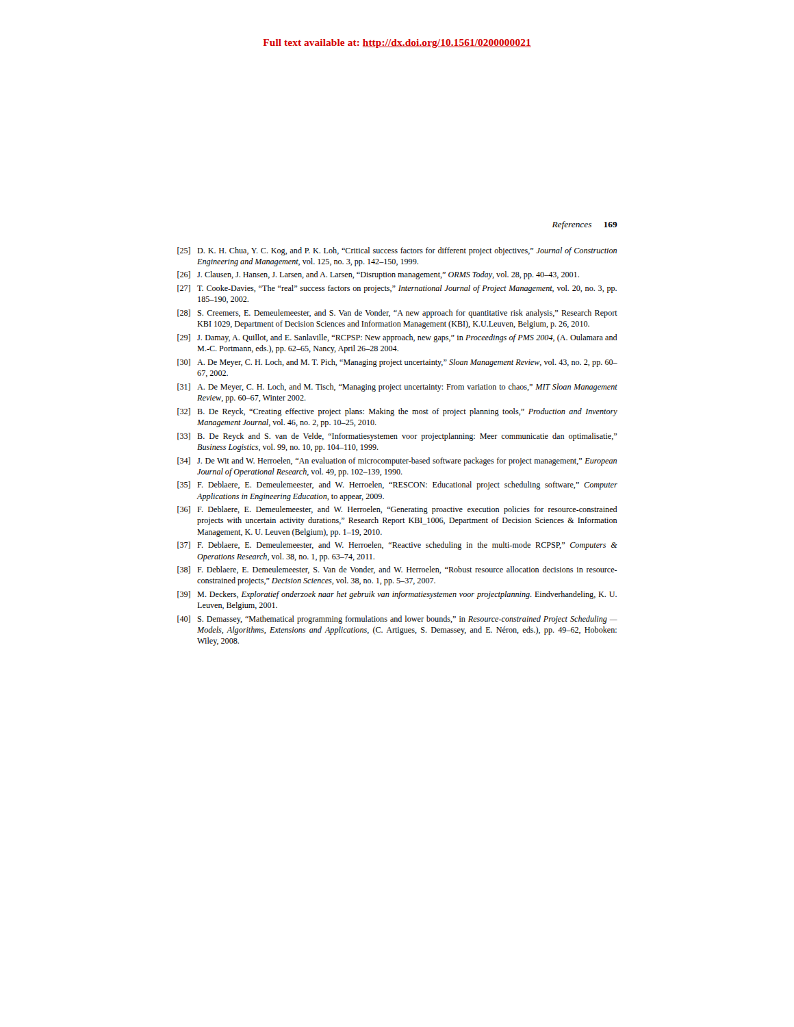Full text available at: http://dx.doi.org/10.1561/0200000021
References 169
[25] D. K. H. Chua, Y. C. Kog, and P. K. Loh, “Critical success factors for different project objectives,” Journal of Construction Engineering and Management, vol. 125, no. 3, pp. 142–150, 1999.
[26] J. Clausen, J. Hansen, J. Larsen, and A. Larsen, “Disruption management,” ORMS Today, vol. 28, pp. 40–43, 2001.
[27] T. Cooke-Davies, “The “real” success factors on projects,” International Journal of Project Management, vol. 20, no. 3, pp. 185–190, 2002.
[28] S. Creemers, E. Demeulemeester, and S. Van de Vonder, “A new approach for quantitative risk analysis,” Research Report KBI 1029, Department of Decision Sciences and Information Management (KBI), K.U.Leuven, Belgium, p. 26, 2010.
[29] J. Damay, A. Quillot, and E. Sanlaville, “RCPSP: New approach, new gaps,” in Proceedings of PMS 2004, (A. Oulamara and M.-C. Portmann, eds.), pp. 62–65, Nancy, April 26–28 2004.
[30] A. De Meyer, C. H. Loch, and M. T. Pich, “Managing project uncertainty,” Sloan Management Review, vol. 43, no. 2, pp. 60–67, 2002.
[31] A. De Meyer, C. H. Loch, and M. Tisch, “Managing project uncertainty: From variation to chaos,” MIT Sloan Management Review, pp. 60–67, Winter 2002.
[32] B. De Reyck, “Creating effective project plans: Making the most of project planning tools,” Production and Inventory Management Journal, vol. 46, no. 2, pp. 10–25, 2010.
[33] B. De Reyck and S. van de Velde, “Informatiesystemen voor projectplanning: Meer communicatie dan optimalisatie,” Business Logistics, vol. 99, no. 10, pp. 104–110, 1999.
[34] J. De Wit and W. Herroelen, “An evaluation of microcomputer-based software packages for project management,” European Journal of Operational Research, vol. 49, pp. 102–139, 1990.
[35] F. Deblaere, E. Demeulemeester, and W. Herroelen, “RESCON: Educational project scheduling software,” Computer Applications in Engineering Education, to appear, 2009.
[36] F. Deblaere, E. Demeulemeester, and W. Herroelen, “Generating proactive execution policies for resource-constrained projects with uncertain activity durations,” Research Report KBI_1006, Department of Decision Sciences & Information Management, K. U. Leuven (Belgium), pp. 1–19, 2010.
[37] F. Deblaere, E. Demeulemeester, and W. Herroelen, “Reactive scheduling in the multi-mode RCPSP,” Computers & Operations Research, vol. 38, no. 1, pp. 63–74, 2011.
[38] F. Deblaere, E. Demeulemeester, S. Van de Vonder, and W. Herroelen, “Robust resource allocation decisions in resource-constrained projects,” Decision Sciences, vol. 38, no. 1, pp. 5–37, 2007.
[39] M. Deckers, Exploratief onderzoek naar het gebruik van informatiesystemen voor projectplanning. Eindverhandeling, K. U. Leuven, Belgium, 2001.
[40] S. Demassey, “Mathematical programming formulations and lower bounds,” in Resource-constrained Project Scheduling — Models, Algorithms, Extensions and Applications, (C. Artigues, S. Demassey, and E. Néron, eds.), pp. 49–62, Hoboken: Wiley, 2008.